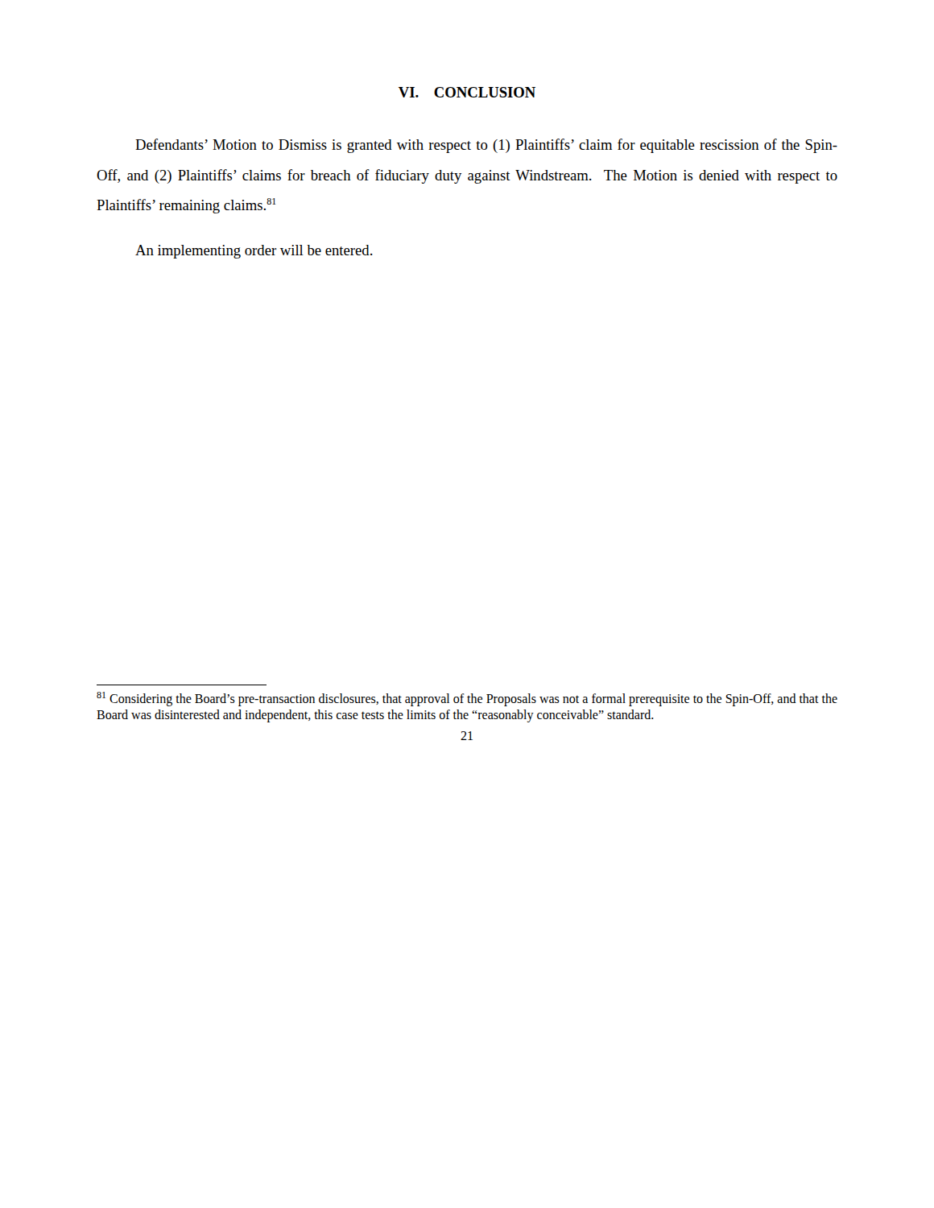VI. CONCLUSION
Defendants’ Motion to Dismiss is granted with respect to (1) Plaintiffs’ claim for equitable rescission of the Spin-Off, and (2) Plaintiffs’ claims for breach of fiduciary duty against Windstream. The Motion is denied with respect to Plaintiffs’ remaining claims.81
An implementing order will be entered.
81 Considering the Board’s pre-transaction disclosures, that approval of the Proposals was not a formal prerequisite to the Spin-Off, and that the Board was disinterested and independent, this case tests the limits of the “reasonably conceivable” standard.
21